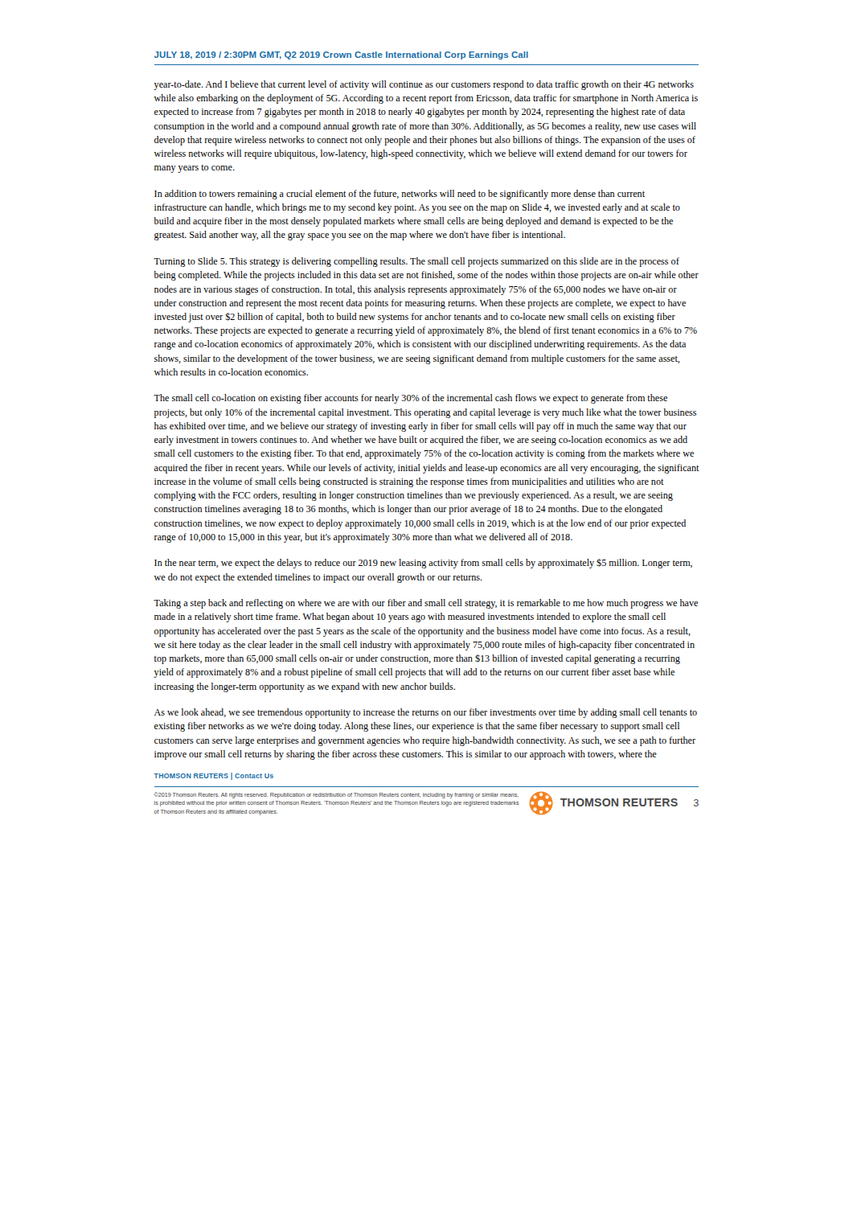JULY 18, 2019 / 2:30PM GMT, Q2 2019 Crown Castle International Corp Earnings Call
year-to-date. And I believe that current level of activity will continue as our customers respond to data traffic growth on their 4G networks while also embarking on the deployment of 5G. According to a recent report from Ericsson, data traffic for smartphone in North America is expected to increase from 7 gigabytes per month in 2018 to nearly 40 gigabytes per month by 2024, representing the highest rate of data consumption in the world and a compound annual growth rate of more than 30%. Additionally, as 5G becomes a reality, new use cases will develop that require wireless networks to connect not only people and their phones but also billions of things. The expansion of the uses of wireless networks will require ubiquitous, low-latency, high-speed connectivity, which we believe will extend demand for our towers for many years to come.
In addition to towers remaining a crucial element of the future, networks will need to be significantly more dense than current infrastructure can handle, which brings me to my second key point. As you see on the map on Slide 4, we invested early and at scale to build and acquire fiber in the most densely populated markets where small cells are being deployed and demand is expected to be the greatest. Said another way, all the gray space you see on the map where we don't have fiber is intentional.
Turning to Slide 5. This strategy is delivering compelling results. The small cell projects summarized on this slide are in the process of being completed. While the projects included in this data set are not finished, some of the nodes within those projects are on-air while other nodes are in various stages of construction. In total, this analysis represents approximately 75% of the 65,000 nodes we have on-air or under construction and represent the most recent data points for measuring returns. When these projects are complete, we expect to have invested just over $2 billion of capital, both to build new systems for anchor tenants and to co-locate new small cells on existing fiber networks. These projects are expected to generate a recurring yield of approximately 8%, the blend of first tenant economics in a 6% to 7% range and co-location economics of approximately 20%, which is consistent with our disciplined underwriting requirements. As the data shows, similar to the development of the tower business, we are seeing significant demand from multiple customers for the same asset, which results in co-location economics.
The small cell co-location on existing fiber accounts for nearly 30% of the incremental cash flows we expect to generate from these projects, but only 10% of the incremental capital investment. This operating and capital leverage is very much like what the tower business has exhibited over time, and we believe our strategy of investing early in fiber for small cells will pay off in much the same way that our early investment in towers continues to. And whether we have built or acquired the fiber, we are seeing co-location economics as we add small cell customers to the existing fiber. To that end, approximately 75% of the co-location activity is coming from the markets where we acquired the fiber in recent years. While our levels of activity, initial yields and lease-up economics are all very encouraging, the significant increase in the volume of small cells being constructed is straining the response times from municipalities and utilities who are not complying with the FCC orders, resulting in longer construction timelines than we previously experienced. As a result, we are seeing construction timelines averaging 18 to 36 months, which is longer than our prior average of 18 to 24 months. Due to the elongated construction timelines, we now expect to deploy approximately 10,000 small cells in 2019, which is at the low end of our prior expected range of 10,000 to 15,000 in this year, but it's approximately 30% more than what we delivered all of 2018.
In the near term, we expect the delays to reduce our 2019 new leasing activity from small cells by approximately $5 million. Longer term, we do not expect the extended timelines to impact our overall growth or our returns.
Taking a step back and reflecting on where we are with our fiber and small cell strategy, it is remarkable to me how much progress we have made in a relatively short time frame. What began about 10 years ago with measured investments intended to explore the small cell opportunity has accelerated over the past 5 years as the scale of the opportunity and the business model have come into focus. As a result, we sit here today as the clear leader in the small cell industry with approximately 75,000 route miles of high-capacity fiber concentrated in top markets, more than 65,000 small cells on-air or under construction, more than $13 billion of invested capital generating a recurring yield of approximately 8% and a robust pipeline of small cell projects that will add to the returns on our current fiber asset base while increasing the longer-term opportunity as we expand with new anchor builds.
As we look ahead, we see tremendous opportunity to increase the returns on our fiber investments over time by adding small cell tenants to existing fiber networks as we we're doing today. Along these lines, our experience is that the same fiber necessary to support small cell customers can serve large enterprises and government agencies who require high-bandwidth connectivity. As such, we see a path to further improve our small cell returns by sharing the fiber across these customers. This is similar to our approach with towers, where the
THOMSON REUTERS | Contact Us
©2019 Thomson Reuters. All rights reserved. Republication or redistribution of Thomson Reuters content, including by framing or similar means, is prohibited without the prior written consent of Thomson Reuters. 'Thomson Reuters' and the Thomson Reuters logo are registered trademarks of Thomson Reuters and its affiliated companies.
THOMSON REUTERS
3